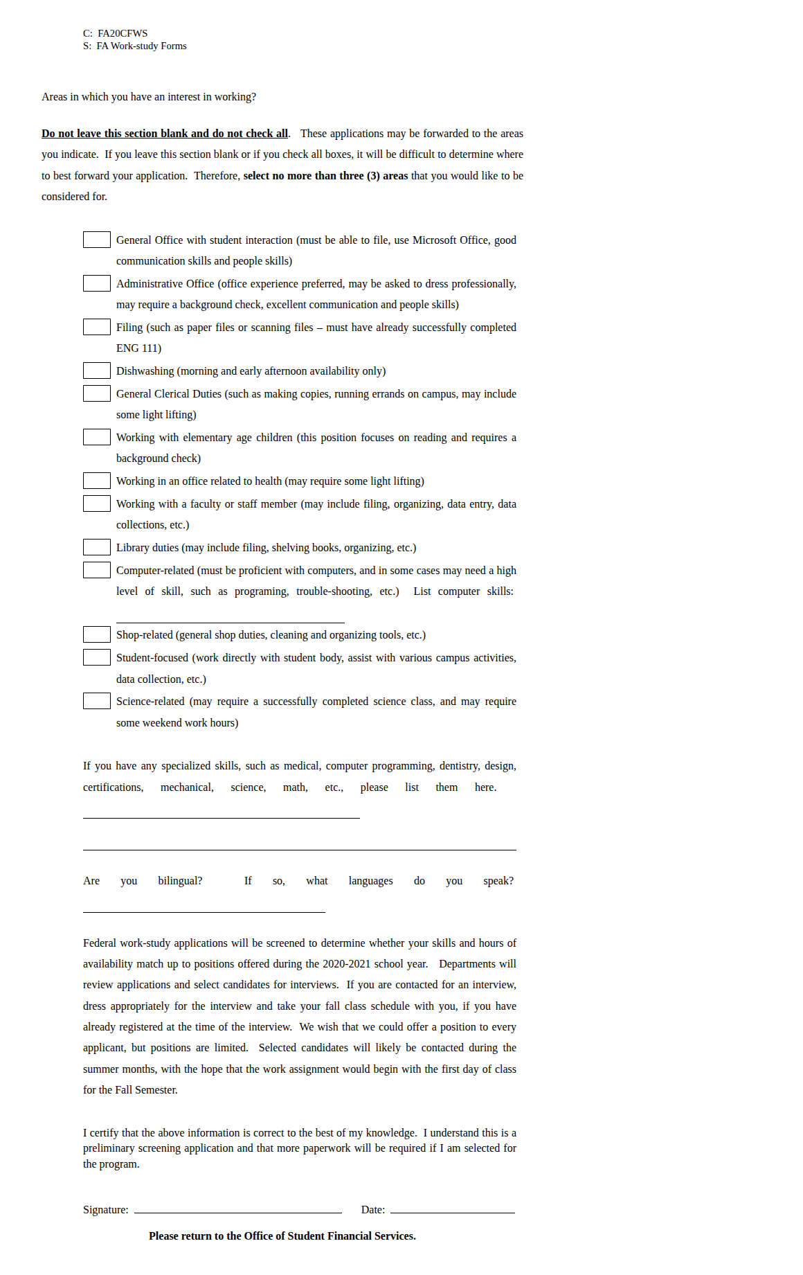C: FA20CFWS
S: FA Work-study Forms
Areas in which you have an interest in working?
Do not leave this section blank and do not check all. These applications may be forwarded to the areas you indicate. If you leave this section blank or if you check all boxes, it will be difficult to determine where to best forward your application. Therefore, select no more than three (3) areas that you would like to be considered for.
General Office with student interaction (must be able to file, use Microsoft Office, good communication skills and people skills)
Administrative Office (office experience preferred, may be asked to dress professionally, may require a background check, excellent communication and people skills)
Filing (such as paper files or scanning files – must have already successfully completed ENG 111)
Dishwashing (morning and early afternoon availability only)
General Clerical Duties (such as making copies, running errands on campus, may include some light lifting)
Working with elementary age children (this position focuses on reading and requires a background check)
Working in an office related to health (may require some light lifting)
Working with a faculty or staff member (may include filing, organizing, data entry, data collections, etc.)
Library duties (may include filing, shelving books, organizing, etc.)
Computer-related (must be proficient with computers, and in some cases may need a high level of skill, such as programing, trouble-shooting, etc.) List computer skills:
Shop-related (general shop duties, cleaning and organizing tools, etc.)
Student-focused (work directly with student body, assist with various campus activities, data collection, etc.)
Science-related (may require a successfully completed science class, and may require some weekend work hours)
If you have any specialized skills, such as medical, computer programming, dentistry, design, certifications, mechanical, science, math, etc., please list them here.
Are you bilingual? If so, what languages do you speak?
Federal work-study applications will be screened to determine whether your skills and hours of availability match up to positions offered during the 2020-2021 school year. Departments will review applications and select candidates for interviews. If you are contacted for an interview, dress appropriately for the interview and take your fall class schedule with you, if you have already registered at the time of the interview. We wish that we could offer a position to every applicant, but positions are limited. Selected candidates will likely be contacted during the summer months, with the hope that the work assignment would begin with the first day of class for the Fall Semester.
I certify that the above information is correct to the best of my knowledge. I understand this is a preliminary screening application and that more paperwork will be required if I am selected for the program.
Signature: Date:
Please return to the Office of Student Financial Services.